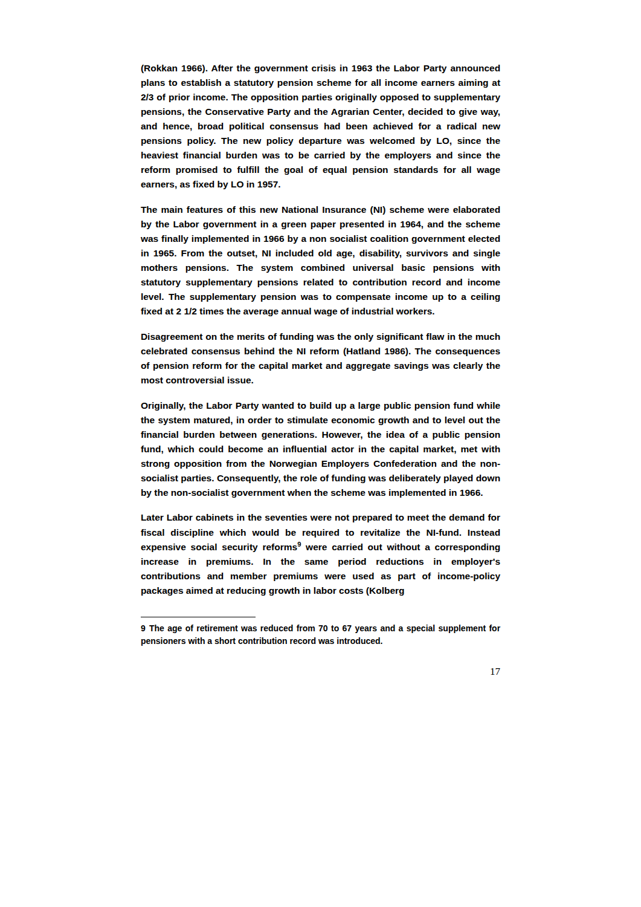(Rokkan 1966). After the government crisis in 1963 the Labor Party announced plans to establish a statutory pension scheme for all income earners aiming at 2/3 of prior income. The opposition parties originally opposed to supplementary pensions, the Conservative Party and the Agrarian Center, decided to give way, and hence, broad political consensus had been achieved for a radical new pensions policy. The new policy departure was welcomed by LO, since the heaviest financial burden was to be carried by the employers and since the reform promised to fulfill the goal of equal pension standards for all wage earners, as fixed by LO in 1957.
The main features of this new National Insurance (NI) scheme were elaborated by the Labor government in a green paper presented in 1964, and the scheme was finally implemented in 1966 by a non socialist coalition government elected in 1965. From the outset, NI included old age, disability, survivors and single mothers pensions. The system combined universal basic pensions with statutory supplementary pensions related to contribution record and income level. The supplementary pension was to compensate income up to a ceiling fixed at 2 1/2 times the average annual wage of industrial workers.
Disagreement on the merits of funding was the only significant flaw in the much celebrated consensus behind the NI reform (Hatland 1986). The consequences of pension reform for the capital market and aggregate savings was clearly the most controversial issue.
Originally, the Labor Party wanted to build up a large public pension fund while the system matured, in order to stimulate economic growth and to level out the financial burden between generations. However, the idea of a public pension fund, which could become an influential actor in the capital market, met with strong opposition from the Norwegian Employers Confederation and the non-socialist parties. Consequently, the role of funding was deliberately played down by the non-socialist government when the scheme was implemented in 1966.
Later Labor cabinets in the seventies were not prepared to meet the demand for fiscal discipline which would be required to revitalize the NI-fund. Instead expensive social security reforms9 were carried out without a corresponding increase in premiums. In the same period reductions in employer's contributions and member premiums were used as part of income-policy packages aimed at reducing growth in labor costs (Kolberg
9 The age of retirement was reduced from 70 to 67 years and a special supplement for pensioners with a short contribution record was introduced.
17